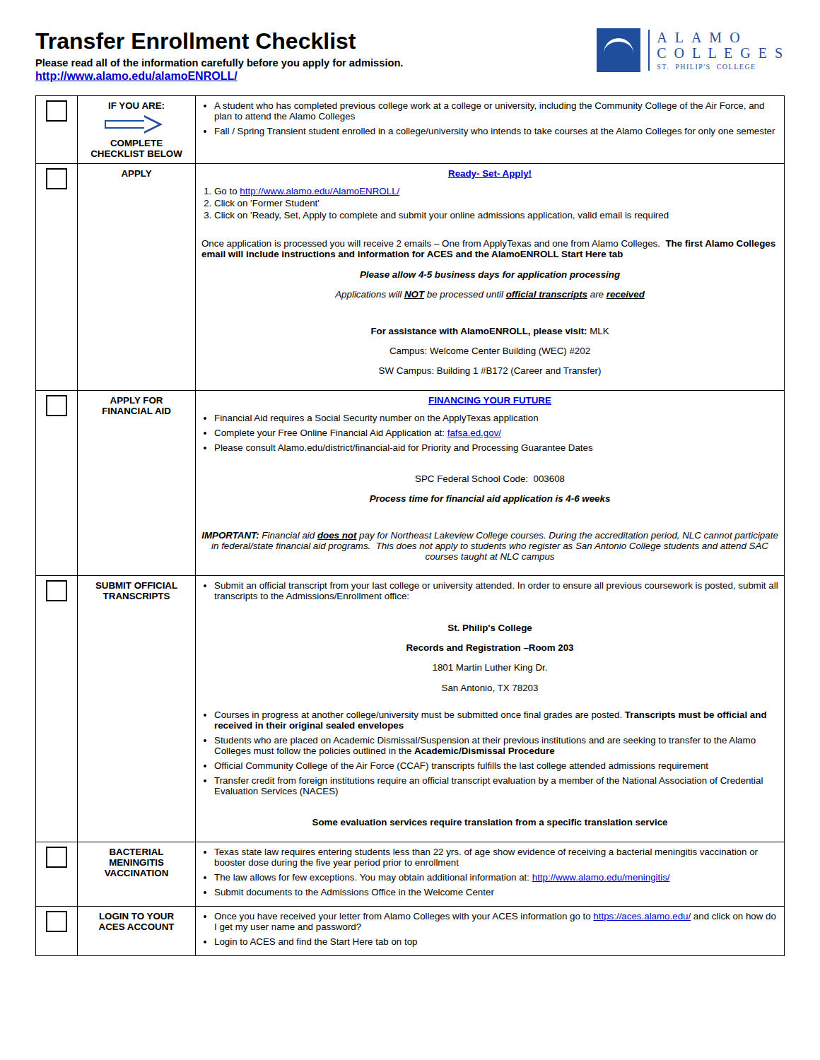Transfer Enrollment Checklist
Please read all of the information carefully before you apply for admission.
http://www.alamo.edu/alamoENROLL/
A L A M O
C O L L E G E S
ST. PHILIP'S COLLEGE
| | IF YOU ARE: COMPLETE CHECKLIST BELOW | A student who has completed previous college work at a college or university, including the Community College of the Air Force, and plan to attend the Alamo Colleges Fall / Spring Transient student enrolled in a college/university who intends to take courses at the Alamo Colleges for only one semester |
| | APPLY | Ready- Set- Apply! Go to http://www.alamo.edu/AlamoENROLL/ Click on 'Former Student' Click on 'Ready, Set, Apply to complete and submit your online admissions application, valid email is required Once application is processed you will receive 2 emails – One from ApplyTexas and one from Alamo Colleges. The first Alamo Colleges email will include instructions and information for ACES and the AlamoENROLL Start Here tab Please allow 4-5 business days for application processing Applications will NOT be processed until official transcripts are received For assistance with AlamoENROLL, please visit: MLK Campus: Welcome Center Building (WEC) #202 SW Campus: Building 1 #B172 (Career and Transfer) |
| | APPLY FOR FINANCIAL AID | FINANCING YOUR FUTURE Financial Aid requires a Social Security number on the ApplyTexas application Complete your Free Online Financial Aid Application at: fafsa.ed.gov/ Please consult Alamo.edu/district/financial-aid for Priority and Processing Guarantee Dates SPC Federal School Code: 003608 Process time for financial aid application is 4-6 weeks IMPORTANT: Financial aid does not pay for Northeast Lakeview College courses. During the accreditation period, NLC cannot participate in federal/state financial aid programs. This does not apply to students who register as San Antonio College students and attend SAC courses taught at NLC campus |
| | SUBMIT OFFICIAL TRANSCRIPTS | Submit an official transcript from your last college or university attended. In order to ensure all previous coursework is posted, submit all transcripts to the Admissions/Enrollment office: St. Philip's College Records and Registration –Room 203 1801 Martin Luther King Dr. San Antonio, TX 78203 Courses in progress at another college/university must be submitted once final grades are posted. Transcripts must be official and received in their original sealed envelopes Students who are placed on Academic Dismissal/Suspension at their previous institutions and are seeking to transfer to the Alamo Colleges must follow the policies outlined in the Academic/Dismissal Procedure Official Community College of the Air Force (CCAF) transcripts fulfills the last college attended admissions requirement Transfer credit from foreign institutions require an official transcript evaluation by a member of the National Association of Credential Evaluation Services (NACES) Some evaluation services require translation from a specific translation service |
| | BACTERIAL MENINGITIS VACCINATION | Texas state law requires entering students less than 22 yrs. of age show evidence of receiving a bacterial meningitis vaccination or booster dose during the five year period prior to enrollment The law allows for few exceptions. You may obtain additional information at: http://www.alamo.edu/meningitis/ Submit documents to the Admissions Office in the Welcome Center |
| | LOGIN TO YOUR ACES ACCOUNT | Once you have received your letter from Alamo Colleges with your ACES information go to https://aces.alamo.edu/ and click on how do I get my user name and password? Login to ACES and find the Start Here tab on top |